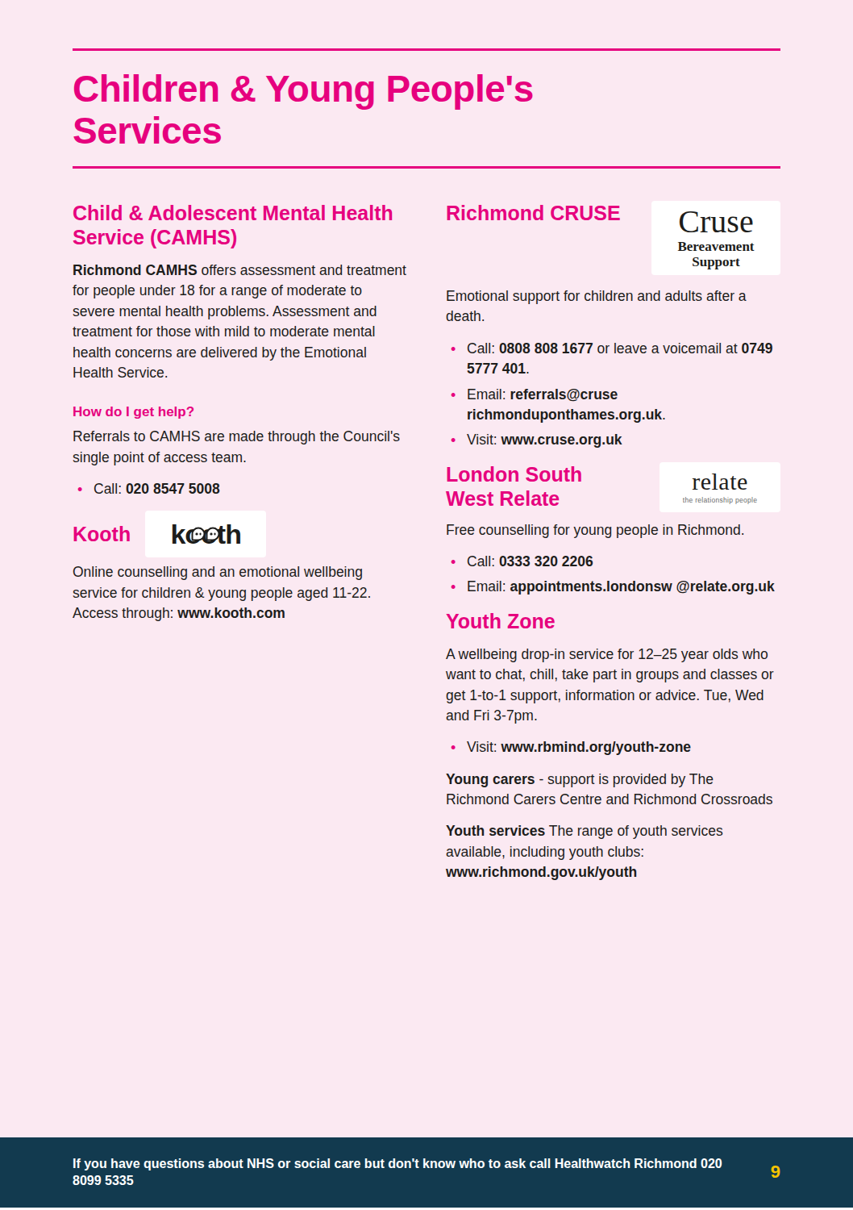Children & Young People's
Services
Child & Adolescent Mental Health Service (CAMHS)
Richmond CAMHS offers assessment and treatment for people under 18 for a range of moderate to severe mental health problems. Assessment and treatment for those with mild to moderate mental health concerns are delivered by the Emotional Health Service.
How do I get help?
Referrals to CAMHS are made through the Council's single point of access team.
Call: 020 8547 5008
Kooth
kooth
Online counselling and an emotional wellbeing service for children & young people aged 11-22. Access through: www.kooth.com
Richmond CRUSE Cruse Bereavement
Support
Emotional support for children and adults after a death.
Call: 0808 808 1677 or leave a voicemail at 0749 5777 401.
Email: referrals@cruse richmonduponthames.org.uk.
Visit: www.cruse.org.uk
London South
West Relate
relate the relationship people
Free counselling for young people in Richmond.
Call: 0333 320 2206
Email: appointments.londonsw @relate.org.uk
Youth Zone
A wellbeing drop-in service for 12–25 year olds who want to chat, chill, take part in groups and classes or get 1-to-1 support, information or advice. Tue, Wed and Fri 3-7pm.
Visit: www.rbmind.org/youth-zone
Young carers - support is provided by The Richmond Carers Centre and Richmond Crossroads
Youth services The range of youth services available, including youth clubs: www.richmond.gov.uk/youth
If you have questions about NHS or social care but don't know who to ask call Healthwatch Richmond 020 8099 5335
9